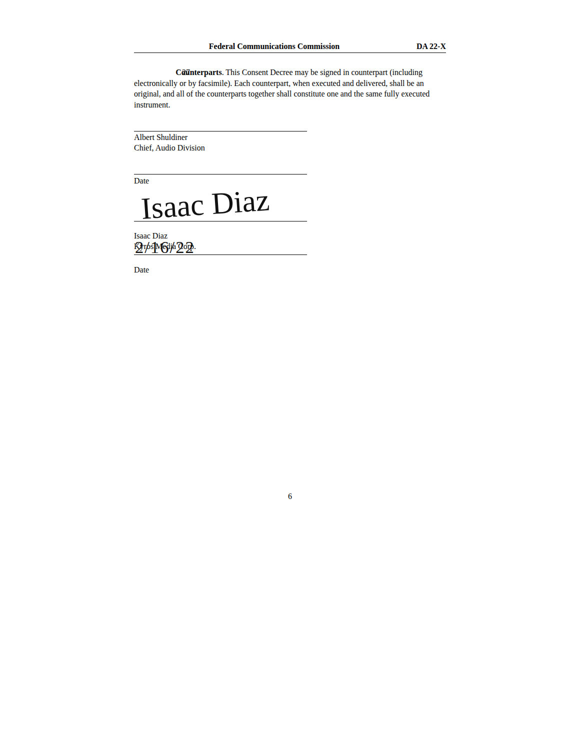Federal Communications Commission DA 22-X
27. Counterparts. This Consent Decree may be signed in counterpart (including electronically or by facsimile). Each counterpart, when executed and delivered, shall be an original, and all of the counterparts together shall constitute one and the same fully executed instrument.
Albert Shuldiner
Chief, Audio Division
Date
Isaac Diaz
Isaac Diaz
Kyros Media Corp.
2/16/22
Date
6